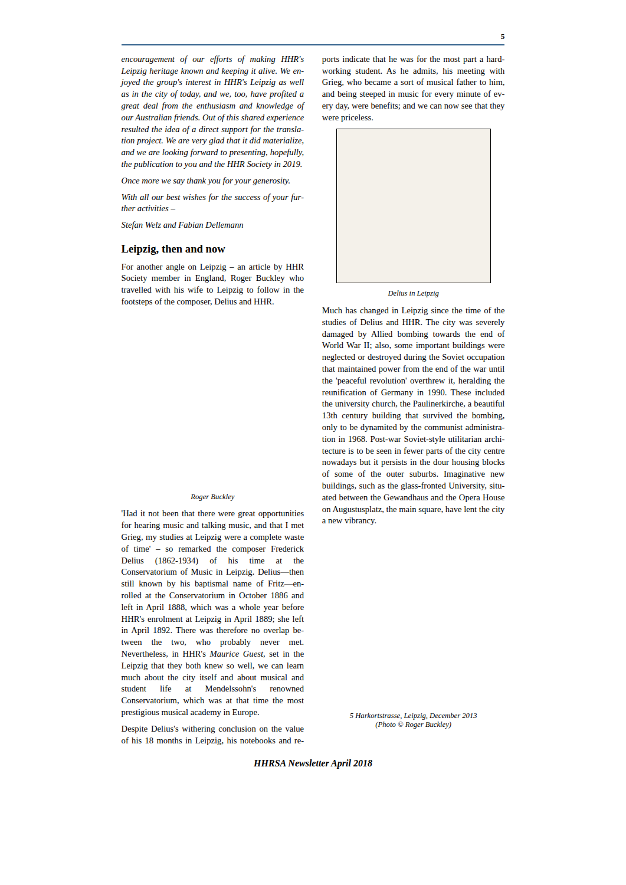5
encouragement of our efforts of making HHR's Leipzig heritage known and keeping it alive. We enjoyed the group's interest in HHR's Leipzig as well as in the city of today, and we, too, have profited a great deal from the enthusiasm and knowledge of our Australian friends. Out of this shared experience resulted the idea of a direct support for the translation project. We are very glad that it did materialize, and we are looking forward to presenting, hopefully, the publication to you and the HHR Society in 2019.
Once more we say thank you for your generosity.
With all our best wishes for the success of your further activities –
Stefan Welz and Fabian Dellemann
Leipzig, then and now
For another angle on Leipzig – an article by HHR Society member in England, Roger Buckley who travelled with his wife to Leipzig to follow in the footsteps of the composer, Delius and HHR.
Roger Buckley
'Had it not been that there were great opportunities for hearing music and talking music, and that I met Grieg, my studies at Leipzig were a complete waste of time' – so remarked the composer Frederick Delius (1862-1934) of his time at the Conservatorium of Music in Leipzig. Delius—then still known by his baptismal name of Fritz—enrolled at the Conservatorium in October 1886 and left in April 1888, which was a whole year before HHR's enrolment at Leipzig in April 1889; she left in April 1892. There was therefore no overlap between the two, who probably never met. Nevertheless, in HHR's Maurice Guest, set in the Leipzig that they both knew so well, we can learn much about the city itself and about musical and student life at Mendelssohn's renowned Conservatorium, which was at that time the most prestigious musical academy in Europe.
Despite Delius's withering conclusion on the value of his 18 months in Leipzig, his notebooks and reports indicate that he was for the most part a hard-working student. As he admits, his meeting with Grieg, who became a sort of musical father to him, and being steeped in music for every minute of every day, were benefits; and we can now see that they were priceless.
Delius in Leipzig
Much has changed in Leipzig since the time of the studies of Delius and HHR. The city was severely damaged by Allied bombing towards the end of World War II; also, some important buildings were neglected or destroyed during the Soviet occupation that maintained power from the end of the war until the 'peaceful revolution' overthrew it, heralding the reunification of Germany in 1990. These included the university church, the Paulinerkirche, a beautiful 13th century building that survived the bombing, only to be dynamited by the communist administration in 1968. Post-war Soviet-style utilitarian architecture is to be seen in fewer parts of the city centre nowadays but it persists in the dour housing blocks of some of the outer suburbs. Imaginative new buildings, such as the glass-fronted University, situated between the Gewandhaus and the Opera House on Augustusplatz, the main square, have lent the city a new vibrancy.
5 Harkortstrasse, Leipzig, December 2013
(Photo © Roger Buckley)
HHRSA Newsletter April 2018